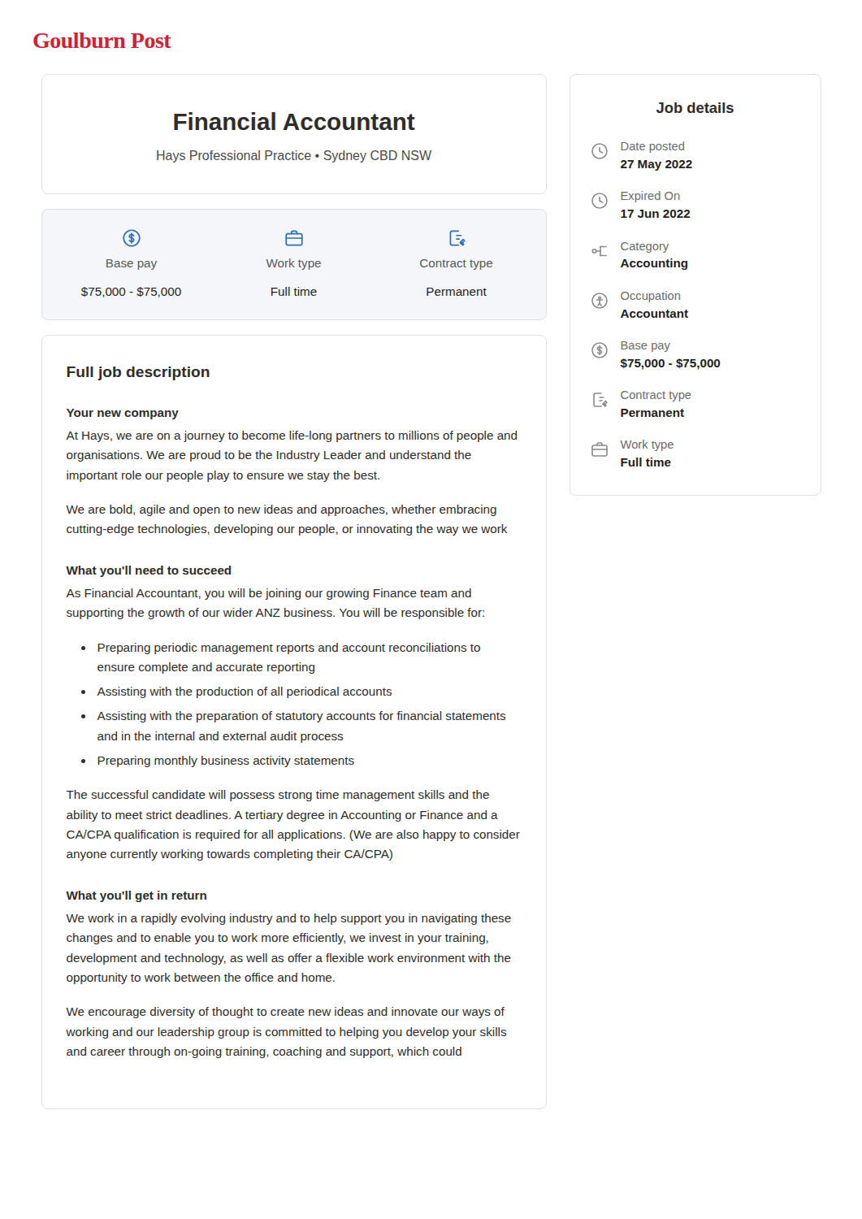Goulburn Post
Financial Accountant
Hays Professional Practice • Sydney CBD NSW
Base pay $75,000 - $75,000
Work type Full time
Contract type Permanent
Full job description
Your new company
At Hays, we are on a journey to become life-long partners to millions of people and organisations. We are proud to be the Industry Leader and understand the important role our people play to ensure we stay the best.
We are bold, agile and open to new ideas and approaches, whether embracing cutting-edge technologies, developing our people, or innovating the way we work
What you'll need to succeed
As Financial Accountant, you will be joining our growing Finance team and supporting the growth of our wider ANZ business. You will be responsible for:
Preparing periodic management reports and account reconciliations to ensure complete and accurate reporting
Assisting with the production of all periodical accounts
Assisting with the preparation of statutory accounts for financial statements and in the internal and external audit process
Preparing monthly business activity statements
The successful candidate will possess strong time management skills and the ability to meet strict deadlines. A tertiary degree in Accounting or Finance and a CA/CPA qualification is required for all applications. (We are also happy to consider anyone currently working towards completing their CA/CPA)
What you'll get in return
We work in a rapidly evolving industry and to help support you in navigating these changes and to enable you to work more efficiently, we invest in your training, development and technology, as well as offer a flexible work environment with the opportunity to work between the office and home.
We encourage diversity of thought to create new ideas and innovate our ways of working and our leadership group is committed to helping you develop your skills and career through on-going training, coaching and support, which could
Job details
Date posted 27 May 2022
Expired On 17 Jun 2022
Category Accounting
Occupation Accountant
Base pay $75,000 - $75,000
Contract type Permanent
Work type Full time